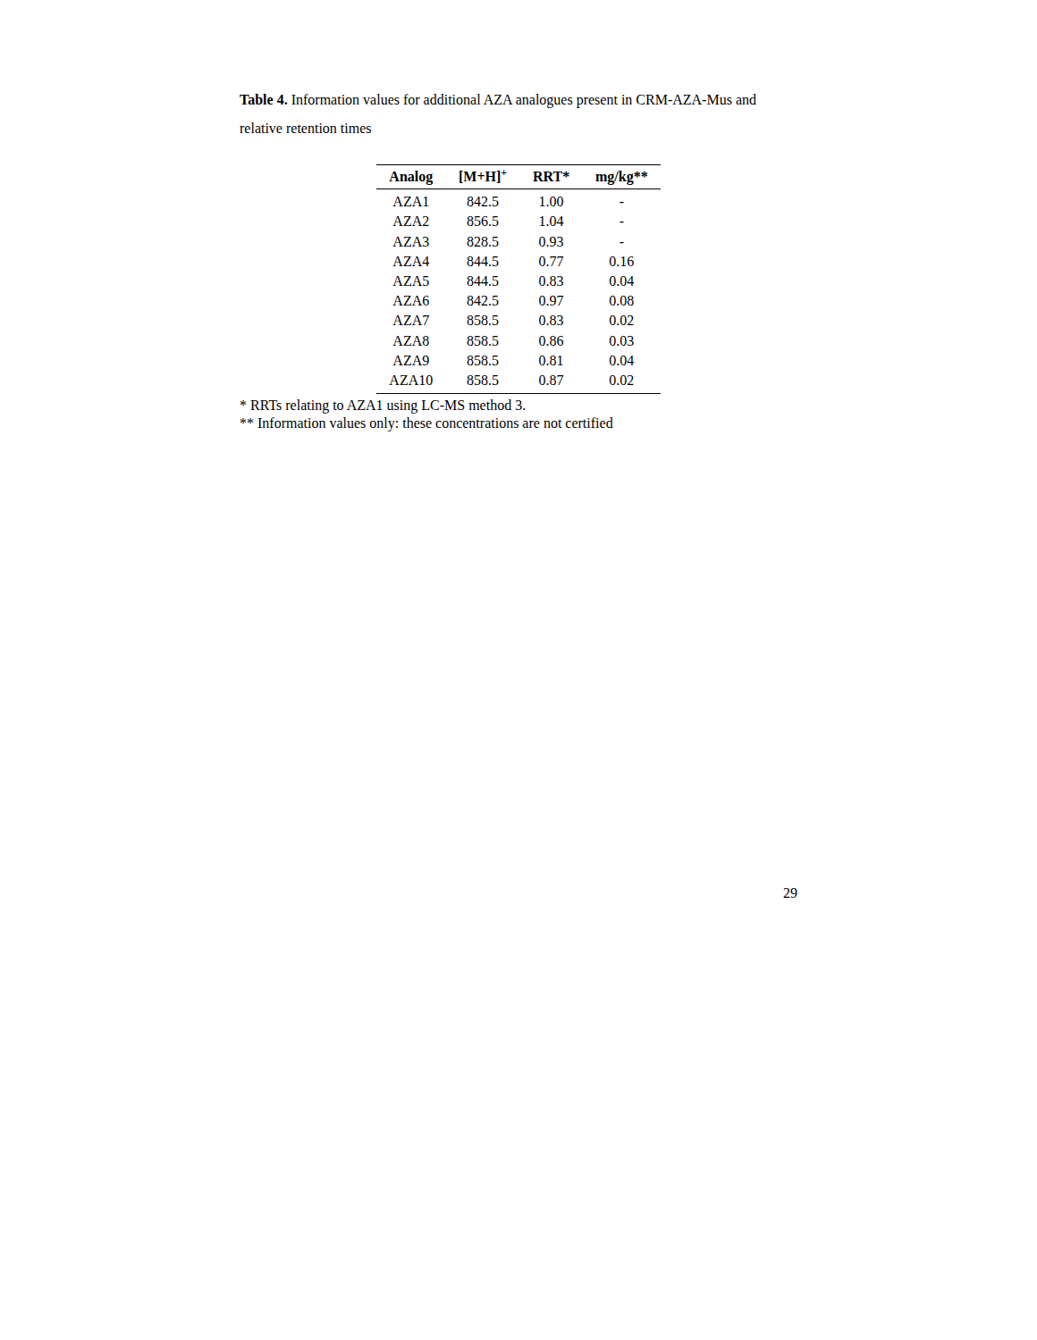Table 4. Information values for additional AZA analogues present in CRM-AZA-Mus and relative retention times
| Analog | [M+H] + | RRT* | mg/kg** |
| --- | --- | --- | --- |
| AZA1 | 842.5 | 1.00 | - |
| AZA2 | 856.5 | 1.04 | - |
| AZA3 | 828.5 | 0.93 | - |
| AZA4 | 844.5 | 0.77 | 0.16 |
| AZA5 | 844.5 | 0.83 | 0.04 |
| AZA6 | 842.5 | 0.97 | 0.08 |
| AZA7 | 858.5 | 0.83 | 0.02 |
| AZA8 | 858.5 | 0.86 | 0.03 |
| AZA9 | 858.5 | 0.81 | 0.04 |
| AZA10 | 858.5 | 0.87 | 0.02 |
* RRTs relating to AZA1 using LC-MS method 3.
** Information values only: these concentrations are not certified
29